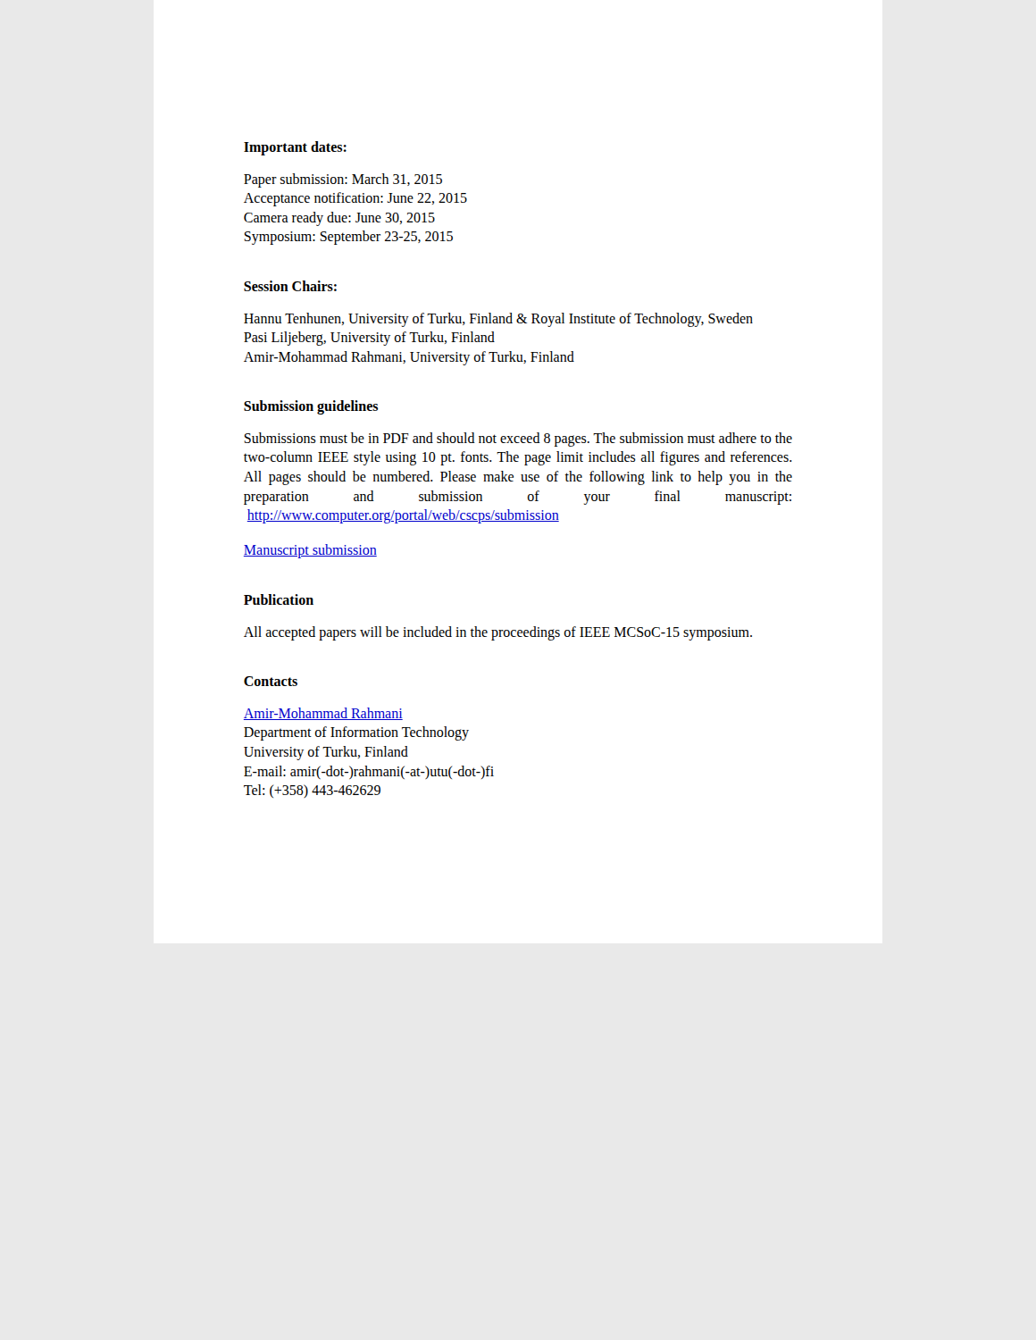Important dates:
Paper submission: March 31, 2015
Acceptance notification: June 22, 2015
Camera ready due: June 30, 2015
Symposium: September 23-25, 2015
Session Chairs:
Hannu Tenhunen, University of Turku, Finland & Royal Institute of Technology, Sweden
Pasi Liljeberg, University of Turku, Finland
Amir-Mohammad Rahmani, University of Turku, Finland
Submission guidelines
Submissions must be in PDF and should not exceed 8 pages. The submission must adhere to the two-column IEEE style using 10 pt. fonts. The page limit includes all figures and references. All pages should be numbered. Please make use of the following link to help you in the preparation and submission of your final manuscript: http://www.computer.org/portal/web/cscps/submission
Manuscript submission
Publication
All accepted papers will be included in the proceedings of IEEE MCSoC-15 symposium.
Contacts
Amir-Mohammad Rahmani
Department of Information Technology
University of Turku, Finland
E-mail: amir(-dot-)rahmani(-at-)utu(-dot-)fi
Tel: (+358) 443-462629